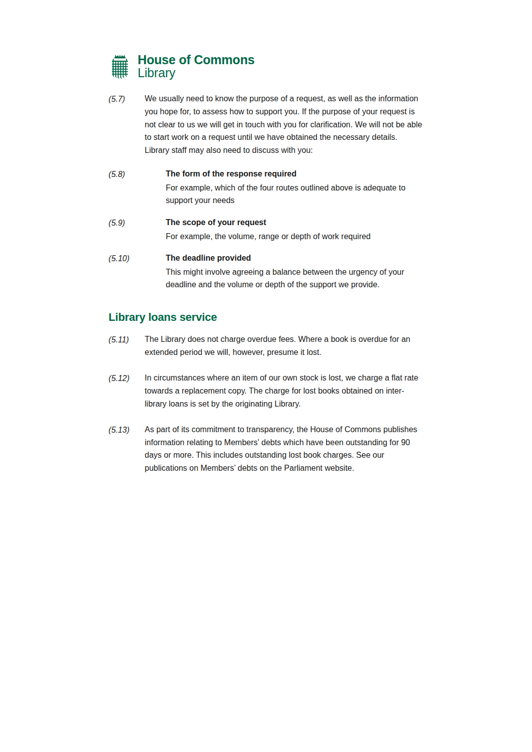House of Commons
Library
(5.7)
We usually need to know the purpose of a request, as well as the information you hope for, to assess how to support you. If the purpose of your request is not clear to us we will get in touch with you for clarification. We will not be able to start work on a request until we have obtained the necessary details. Library staff may also need to discuss with you:
(5.8)
The form of the response required
For example, which of the four routes outlined above is adequate to support your needs
(5.9)
The scope of your request
For example, the volume, range or depth of work required
(5.10)
The deadline provided
This might involve agreeing a balance between the urgency of your deadline and the volume or depth of the support we provide.
Library loans service
(5.11)
The Library does not charge overdue fees. Where a book is overdue for an extended period we will, however, presume it lost.
(5.12)
In circumstances where an item of our own stock is lost, we charge a flat rate towards a replacement copy. The charge for lost books obtained on inter-library loans is set by the originating Library.
(5.13)
As part of its commitment to transparency, the House of Commons publishes information relating to Members' debts which have been outstanding for 90 days or more. This includes outstanding lost book charges. See our publications on Members’ debts on the Parliament website.